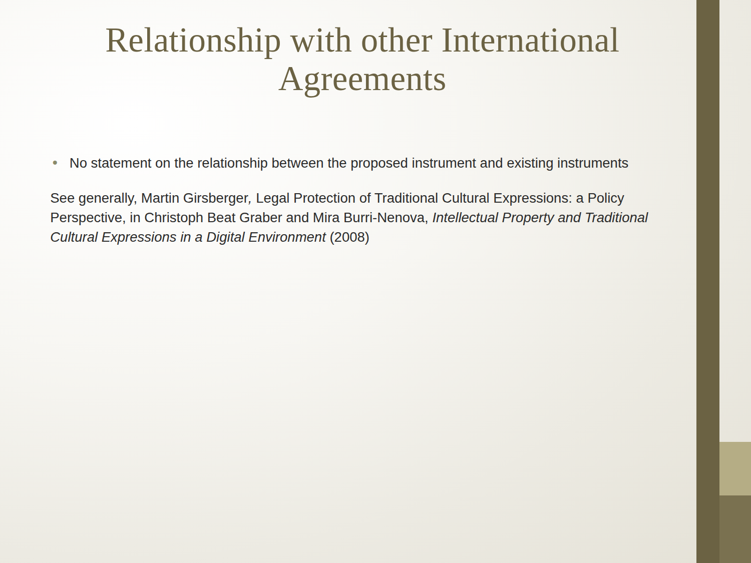Relationship with other International Agreements
No statement on the relationship between the proposed instrument and existing instruments
See generally, Martin Girsberger, Legal Protection of Traditional Cultural Expressions: a Policy Perspective, in Christoph Beat Graber and Mira Burri-Nenova, Intellectual Property and Traditional Cultural Expressions in a Digital Environment (2008)